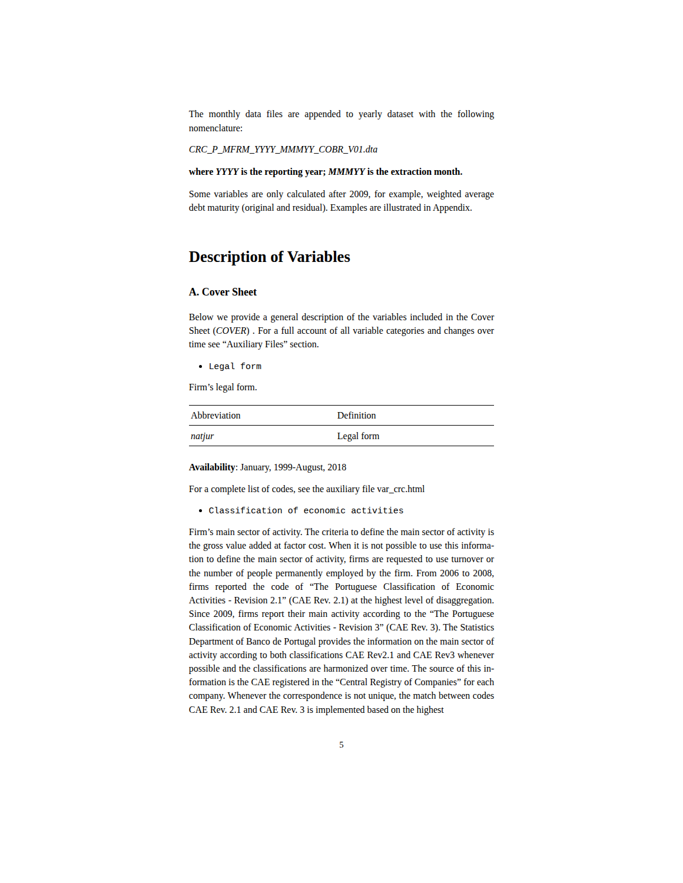The monthly data files are appended to yearly dataset with the following nomenclature:
CRC_P_MFRM_YYYY_MMMYY_COBR_V01.dta
where YYYY is the reporting year; MMMYY is the extraction month.
Some variables are only calculated after 2009, for example, weighted average debt maturity (original and residual). Examples are illustrated in Appendix.
Description of Variables
A. Cover Sheet
Below we provide a general description of the variables included in the Cover Sheet (COVER) . For a full account of all variable categories and changes over time see “Auxiliary Files” section.
Legal form
Firm’s legal form.
| Abbreviation | Definition |
| --- | --- |
| natjur | Legal form |
Availability: January, 1999-August, 2018
For a complete list of codes, see the auxiliary file var_crc.html
Classification of economic activities
Firm’s main sector of activity. The criteria to define the main sector of activity is the gross value added at factor cost. When it is not possible to use this information to define the main sector of activity, firms are requested to use turnover or the number of people permanently employed by the firm. From 2006 to 2008, firms reported the code of “The Portuguese Classification of Economic Activities - Revision 2.1” (CAE Rev. 2.1) at the highest level of disaggregation. Since 2009, firms report their main activity according to the “The Portuguese Classification of Economic Activities - Revision 3” (CAE Rev. 3). The Statistics Department of Banco de Portugal provides the information on the main sector of activity according to both classifications CAE Rev2.1 and CAE Rev3 whenever possible and the classifications are harmonized over time. The source of this information is the CAE registered in the “Central Registry of Companies” for each company. Whenever the correspondence is not unique, the match between codes CAE Rev. 2.1 and CAE Rev. 3 is implemented based on the highest
5